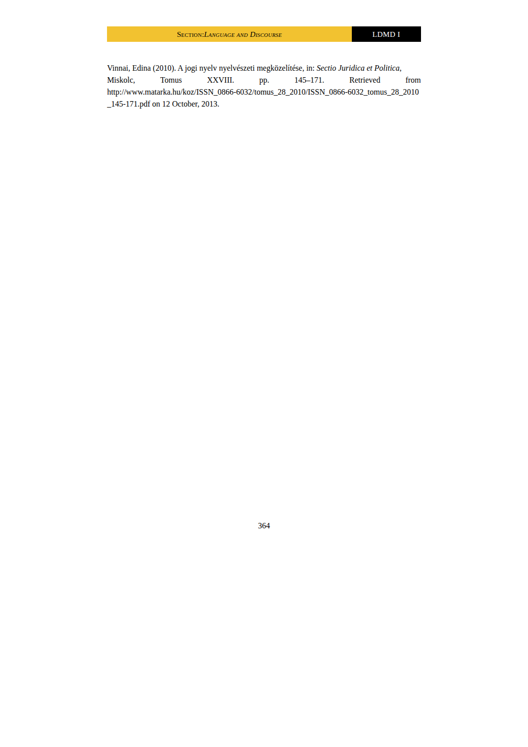Section: Language and Discourse
LDMD I
Vinnai, Edina (2010). A jogi nyelv nyelvészeti megközelítése, in: Sectio Juridica et Politica, Miskolc, Tomus XXVIII. pp. 145–171. Retrieved from http://www.matarka.hu/koz/ISSN_0866-6032/tomus_28_2010/ISSN_0866-6032_tomus_28_2010_145-171.pdf on 12 October, 2013.
364